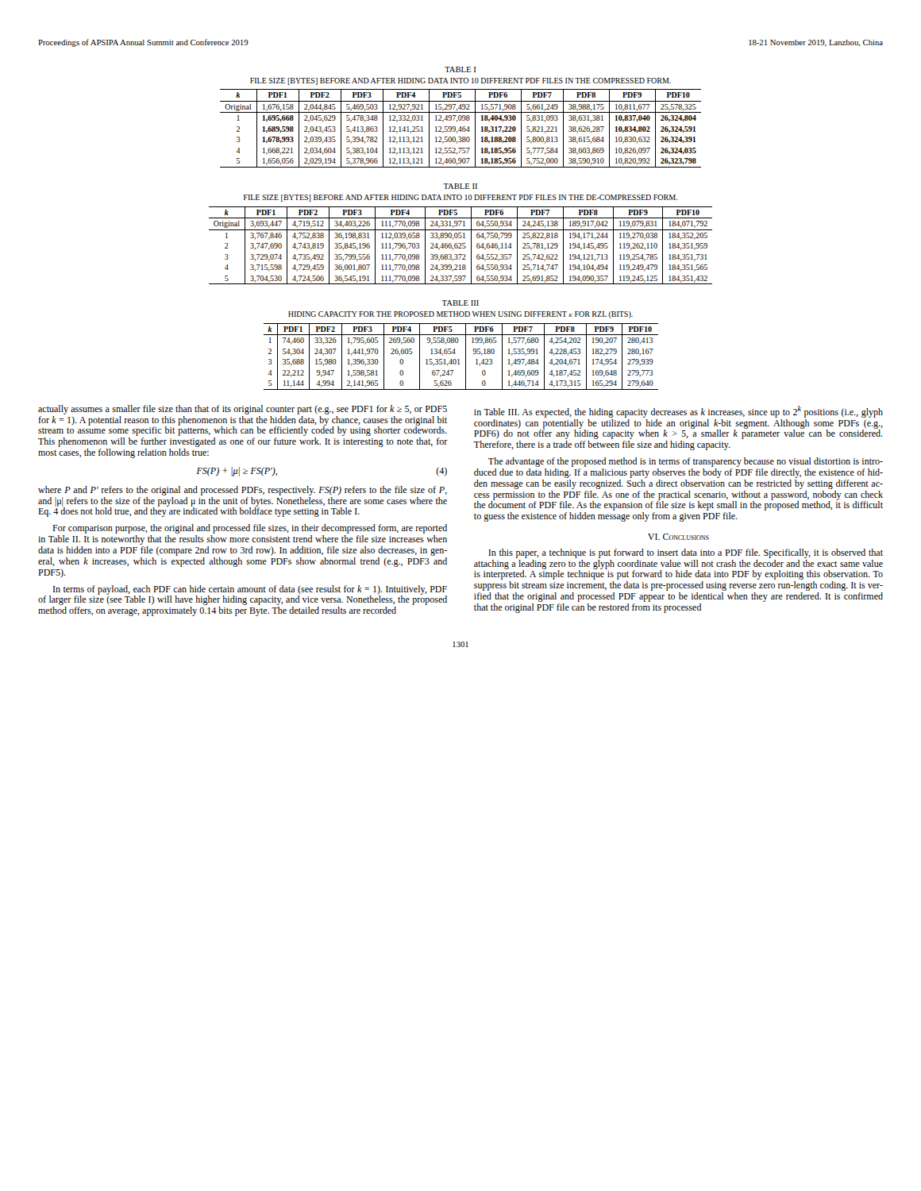Proceedings of APSIPA Annual Summit and Conference 2019 18-21 November 2019, Lanzhou, China
TABLE I
FILE SIZE [BYTES] BEFORE AND AFTER HIDING DATA INTO 10 DIFFERENT PDF FILES IN THE COMPRESSED FORM.
| k | PDF1 | PDF2 | PDF3 | PDF4 | PDF5 | PDF6 | PDF7 | PDF8 | PDF9 | PDF10 |
| --- | --- | --- | --- | --- | --- | --- | --- | --- | --- | --- |
| Original | 1,676,158 | 2,044,845 | 5,469,503 | 12,927,921 | 15,297,492 | 15,571,908 | 5,661,249 | 38,988,175 | 10,811,677 | 25,578,325 |
| 1 | 1,695,668 | 2,045,629 | 5,478,348 | 12,332,031 | 12,497,098 | 18,404,930 | 5,831,093 | 38,631,381 | 10,837,040 | 26,324,804 |
| 2 | 1,689,598 | 2,043,453 | 5,413,863 | 12,141,251 | 12,599,464 | 18,317,220 | 5,821,221 | 38,626,287 | 10,834,802 | 26,324,591 |
| 3 | 1,678,993 | 2,039,435 | 5,394,782 | 12,113,121 | 12,500,380 | 18,188,208 | 5,800,813 | 38,615,684 | 10,830,632 | 26,324,391 |
| 4 | 1,668,221 | 2,034,604 | 5,383,104 | 12,113,121 | 12,552,757 | 18,185,956 | 5,777,584 | 38,603,869 | 10,826,097 | 26,324,035 |
| 5 | 1,656,056 | 2,029,194 | 5,378,966 | 12,113,121 | 12,460,907 | 18,185,956 | 5,752,000 | 38,590,910 | 10,820,992 | 26,323,798 |
TABLE II
FILE SIZE [BYTES] BEFORE AND AFTER HIDING DATA INTO 10 DIFFERENT PDF FILES IN THE DE-COMPRESSED FORM.
| k | PDF1 | PDF2 | PDF3 | PDF4 | PDF5 | PDF6 | PDF7 | PDF8 | PDF9 | PDF10 |
| --- | --- | --- | --- | --- | --- | --- | --- | --- | --- | --- |
| Original | 3,693,447 | 4,719,512 | 34,403,226 | 111,770,098 | 24,331,971 | 64,550,934 | 24,245,138 | 189,917,042 | 119,079,831 | 184,071,792 |
| 1 | 3,767,846 | 4,752,838 | 36,198,831 | 112,039,658 | 33,890,051 | 64,750,799 | 25,822,818 | 194,171,244 | 119,270,038 | 184,352,205 |
| 2 | 3,747,690 | 4,743,819 | 35,845,196 | 111,796,703 | 24,466,625 | 64,646,114 | 25,781,129 | 194,145,495 | 119,262,110 | 184,351,959 |
| 3 | 3,729,074 | 4,735,492 | 35,799,556 | 111,770,098 | 39,683,372 | 64,552,357 | 25,742,622 | 194,121,713 | 119,254,785 | 184,351,731 |
| 4 | 3,715,598 | 4,729,459 | 36,001,807 | 111,770,098 | 24,399,218 | 64,550,934 | 25,714,747 | 194,104,494 | 119,249,479 | 184,351,565 |
| 5 | 3,704,530 | 4,724,506 | 36,545,191 | 111,770,098 | 24,337,597 | 64,550,934 | 25,691,852 | 194,090,357 | 119,245,125 | 184,351,432 |
TABLE III
HIDING CAPACITY FOR THE PROPOSED METHOD WHEN USING DIFFERENT k FOR RZL (BITS).
| k | PDF1 | PDF2 | PDF3 | PDF4 | PDF5 | PDF6 | PDF7 | PDF8 | PDF9 | PDF10 |
| --- | --- | --- | --- | --- | --- | --- | --- | --- | --- | --- |
| 1 | 74,460 | 33,326 | 1,795,605 | 269,560 | 9,558,080 | 199,865 | 1,577,680 | 4,254,202 | 190,207 | 280,413 |
| 2 | 54,304 | 24,307 | 1,441,970 | 26,605 | 134,654 | 95,180 | 1,535,991 | 4,228,453 | 182,279 | 280,167 |
| 3 | 35,688 | 15,980 | 1,396,330 | 0 | 15,351,401 | 1,423 | 1,497,484 | 4,204,671 | 174,954 | 279,939 |
| 4 | 22,212 | 9,947 | 1,598,581 | 0 | 67,247 | 0 | 1,469,609 | 4,187,452 | 169,648 | 279,773 |
| 5 | 11,144 | 4,994 | 2,141,965 | 0 | 5,626 | 0 | 1,446,714 | 4,173,315 | 165,294 | 279,640 |
actually assumes a smaller file size than that of its original counter part (e.g., see PDF1 for k ≥ 5, or PDF5 for k = 1). A potential reason to this phenomenon is that the hidden data, by chance, causes the original bit stream to assume some specific bit patterns, which can be efficiently coded by using shorter codewords. This phenomenon will be further investigated as one of our future work. It is interesting to note that, for most cases, the following relation holds true:
FS(P) + |μ| ≥ FS(P′), (4)
where P and P′ refers to the original and processed PDFs, respectively. FS(P) refers to the file size of P, and |μ| refers to the size of the payload μ in the unit of bytes. Nonetheless, there are some cases where the Eq. 4 does not hold true, and they are indicated with boldface type setting in Table I.
For comparison purpose, the original and processed file sizes, in their decompressed form, are reported in Table II. It is noteworthy that the results show more consistent trend where the file size increases when data is hidden into a PDF file (compare 2nd row to 3rd row). In addition, file size also decreases, in general, when k increases, which is expected although some PDFs show abnormal trend (e.g., PDF3 and PDF5).
In terms of payload, each PDF can hide certain amount of data (see resulst for k = 1). Intuitively, PDF of larger file size (see Table I) will have higher hiding capacity, and vice versa. Nonetheless, the proposed method offers, on average, approximately 0.14 bits per Byte. The detailed results are recorded
in Table III. As expected, the hiding capacity decreases as k increases, since up to 2k positions (i.e., glyph coordinates) can potentially be utilized to hide an original k-bit segment. Although some PDFs (e.g., PDF6) do not offer any hiding capacity when k > 5, a smaller k parameter value can be considered. Therefore, there is a trade off between file size and hiding capacity.
The advantage of the proposed method is in terms of transparency because no visual distortion is introduced due to data hiding. If a malicious party observes the body of PDF file directly, the existence of hidden message can be easily recognized. Such a direct observation can be restricted by setting different access permission to the PDF file. As one of the practical scenario, without a password, nobody can check the document of PDF file. As the expansion of file size is kept small in the proposed method, it is difficult to guess the existence of hidden message only from a given PDF file.
VI. Conclusions
In this paper, a technique is put forward to insert data into a PDF file. Specifically, it is observed that attaching a leading zero to the glyph coordinate value will not crash the decoder and the exact same value is interpreted. A simple technique is put forward to hide data into PDF by exploiting this observation. To suppress bit stream size increment, the data is pre-processed using reverse zero run-length coding. It is verified that the original and processed PDF appear to be identical when they are rendered. It is confirmed that the original PDF file can be restored from its processed
1301